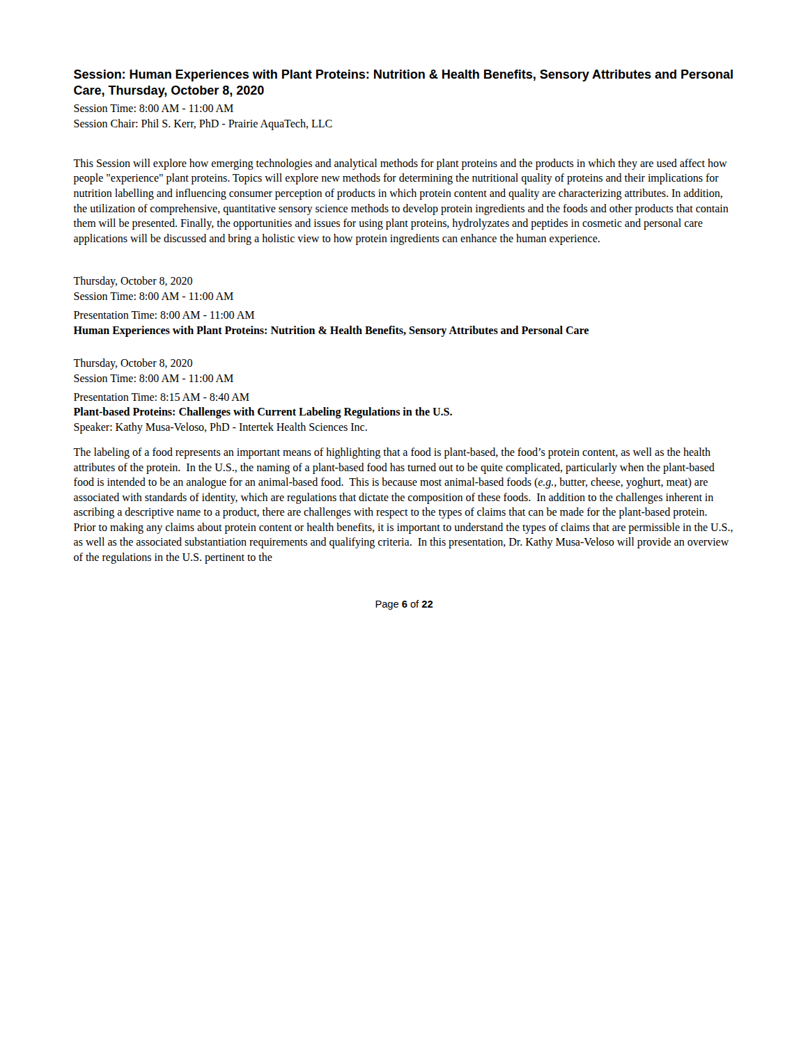Session: Human Experiences with Plant Proteins: Nutrition & Health Benefits, Sensory Attributes and Personal Care, Thursday, October 8, 2020
Session Time: 8:00 AM - 11:00 AM
Session Chair: Phil S. Kerr, PhD - Prairie AquaTech, LLC
This Session will explore how emerging technologies and analytical methods for plant proteins and the products in which they are used affect how people "experience" plant proteins. Topics will explore new methods for determining the nutritional quality of proteins and their implications for nutrition labelling and influencing consumer perception of products in which protein content and quality are characterizing attributes. In addition, the utilization of comprehensive, quantitative sensory science methods to develop protein ingredients and the foods and other products that contain them will be presented. Finally, the opportunities and issues for using plant proteins, hydrolyzates and peptides in cosmetic and personal care applications will be discussed and bring a holistic view to how protein ingredients can enhance the human experience.
Thursday, October 8, 2020
Session Time: 8:00 AM - 11:00 AM
Presentation Time: 8:00 AM - 11:00 AM
Human Experiences with Plant Proteins: Nutrition & Health Benefits, Sensory Attributes and Personal Care
Thursday, October 8, 2020
Session Time: 8:00 AM - 11:00 AM
Presentation Time: 8:15 AM - 8:40 AM
Plant-based Proteins: Challenges with Current Labeling Regulations in the U.S.
Speaker: Kathy Musa-Veloso, PhD - Intertek Health Sciences Inc.
The labeling of a food represents an important means of highlighting that a food is plant-based, the food’s protein content, as well as the health attributes of the protein. In the U.S., the naming of a plant-based food has turned out to be quite complicated, particularly when the plant-based food is intended to be an analogue for an animal-based food. This is because most animal-based foods (e.g., butter, cheese, yoghurt, meat) are associated with standards of identity, which are regulations that dictate the composition of these foods. In addition to the challenges inherent in ascribing a descriptive name to a product, there are challenges with respect to the types of claims that can be made for the plant-based protein. Prior to making any claims about protein content or health benefits, it is important to understand the types of claims that are permissible in the U.S., as well as the associated substantiation requirements and qualifying criteria. In this presentation, Dr. Kathy Musa-Veloso will provide an overview of the regulations in the U.S. pertinent to the
Page 6 of 22